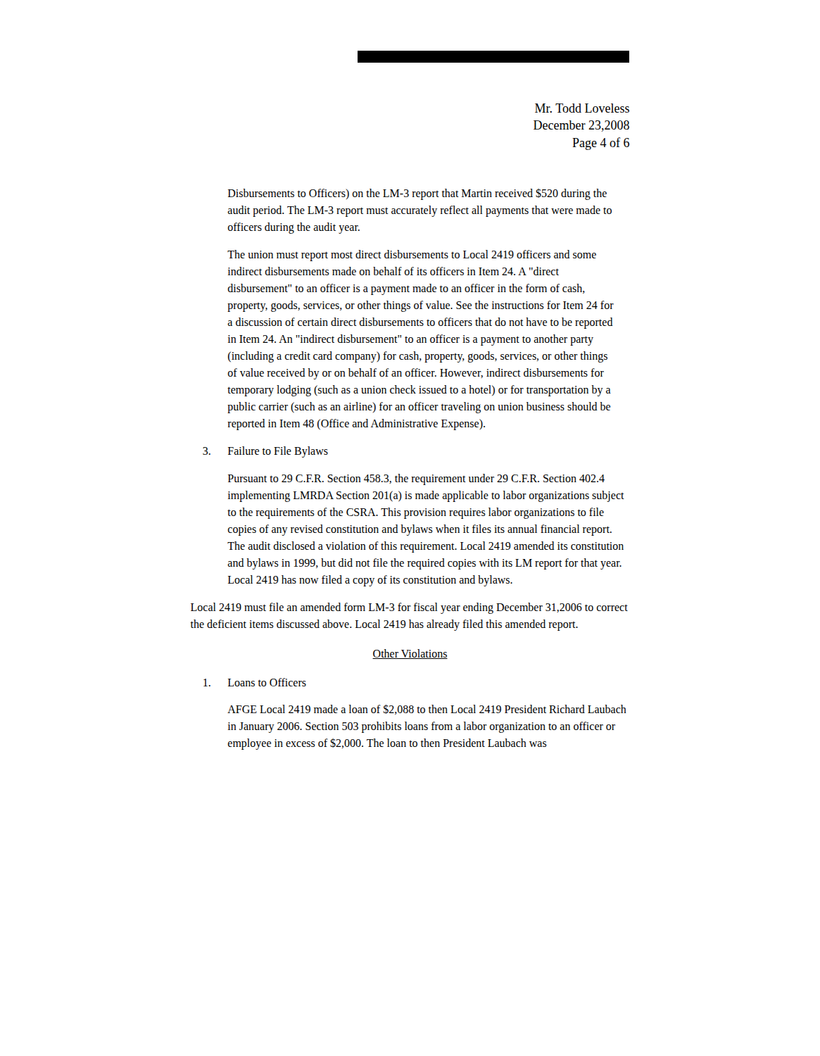Mr. Todd Loveless
December 23,2008
Page 4 of 6
Disbursements to Officers) on the LM-3 report that Martin received $520 during the audit period. The LM-3 report must accurately reflect all payments that were made to officers during the audit year.
The union must report most direct disbursements to Local 2419 officers and some indirect disbursements made on behalf of its officers in Item 24. A "direct disbursement" to an officer is a payment made to an officer in the form of cash, property, goods, services, or other things of value. See the instructions for Item 24 for a discussion of certain direct disbursements to officers that do not have to be reported in Item 24. An "indirect disbursement" to an officer is a payment to another party (including a credit card company) for cash, property, goods, services, or other things of value received by or on behalf of an officer. However, indirect disbursements for temporary lodging (such as a union check issued to a hotel) or for transportation by a public carrier (such as an airline) for an officer traveling on union business should be reported in Item 48 (Office and Administrative Expense).
Failure to File Bylaws
Pursuant to 29 C.F.R. Section 458.3, the requirement under 29 C.F.R. Section 402.4 implementing LMRDA Section 201(a) is made applicable to labor organizations subject to the requirements of the CSRA. This provision requires labor organizations to file copies of any revised constitution and bylaws when it files its annual financial report. The audit disclosed a violation of this requirement. Local 2419 amended its constitution and bylaws in 1999, but did not file the required copies with its LM report for that year. Local 2419 has now filed a copy of its constitution and bylaws.
Local 2419 must file an amended form LM-3 for fiscal year ending December 31,2006 to correct the deficient items discussed above. Local 2419 has already filed this amended report.
Other Violations
Loans to Officers
AFGE Local 2419 made a loan of $2,088 to then Local 2419 President Richard Laubach in January 2006. Section 503 prohibits loans from a labor organization to an officer or employee in excess of $2,000. The loan to then President Laubach was